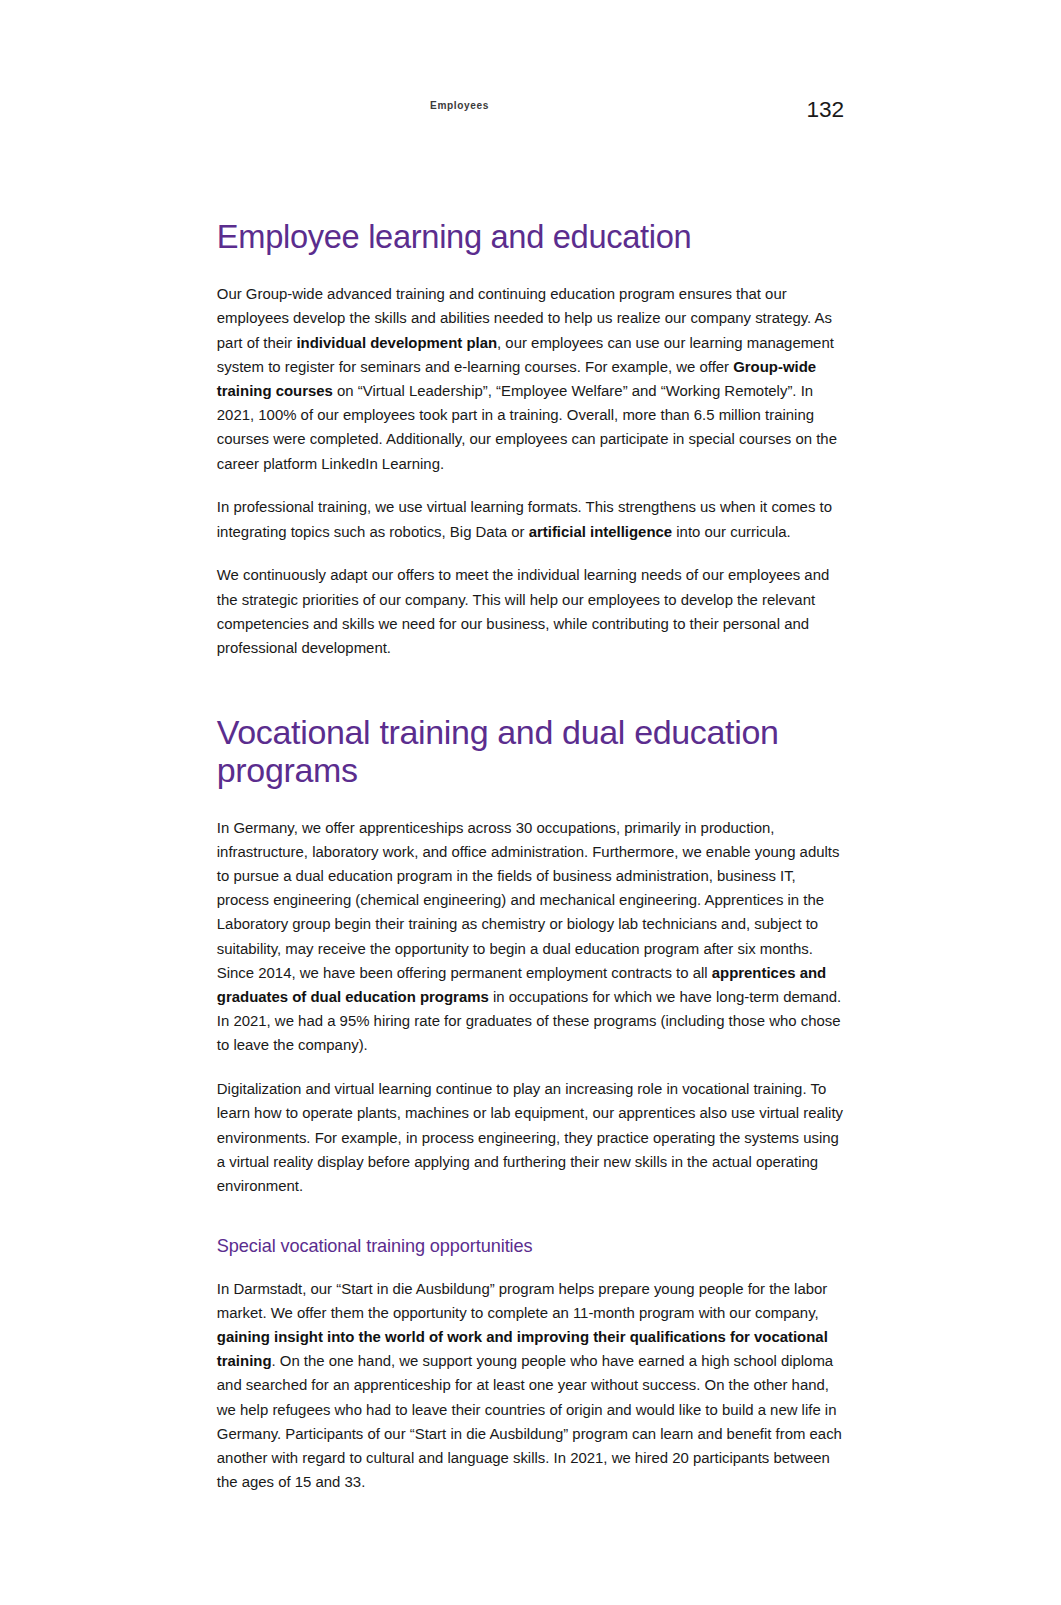Employees
132
Employee learning and education
Our Group-wide advanced training and continuing education program ensures that our employees develop the skills and abilities needed to help us realize our company strategy. As part of their individual development plan, our employees can use our learning management system to register for seminars and e-learning courses. For example, we offer Group-wide training courses on “Virtual Leadership”, “Employee Welfare” and “Working Remotely”. In 2021, 100% of our employees took part in a training. Overall, more than 6.5 million training courses were completed. Additionally, our employees can participate in special courses on the career platform LinkedIn Learning.
In professional training, we use virtual learning formats. This strengthens us when it comes to integrating topics such as robotics, Big Data or artificial intelligence into our curricula.
We continuously adapt our offers to meet the individual learning needs of our employees and the strategic priorities of our company. This will help our employees to develop the relevant competencies and skills we need for our business, while contributing to their personal and professional development.
Vocational training and dual education programs
In Germany, we offer apprenticeships across 30 occupations, primarily in production, infrastructure, laboratory work, and office administration. Furthermore, we enable young adults to pursue a dual education program in the fields of business administration, business IT, process engineering (chemical engineering) and mechanical engineering. Apprentices in the Laboratory group begin their training as chemistry or biology lab technicians and, subject to suitability, may receive the opportunity to begin a dual education program after six months. Since 2014, we have been offering permanent employment contracts to all apprentices and graduates of dual education programs in occupations for which we have long-term demand. In 2021, we had a 95% hiring rate for graduates of these programs (including those who chose to leave the company).
Digitalization and virtual learning continue to play an increasing role in vocational training. To learn how to operate plants, machines or lab equipment, our apprentices also use virtual reality environments. For example, in process engineering, they practice operating the systems using a virtual reality display before applying and furthering their new skills in the actual operating environment.
Special vocational training opportunities
In Darmstadt, our “Start in die Ausbildung” program helps prepare young people for the labor market. We offer them the opportunity to complete an 11-month program with our company, gaining insight into the world of work and improving their qualifications for vocational training. On the one hand, we support young people who have earned a high school diploma and searched for an apprenticeship for at least one year without success. On the other hand, we help refugees who had to leave their countries of origin and would like to build a new life in Germany. Participants of our “Start in die Ausbildung” program can learn and benefit from each another with regard to cultural and language skills. In 2021, we hired 20 participants between the ages of 15 and 33.